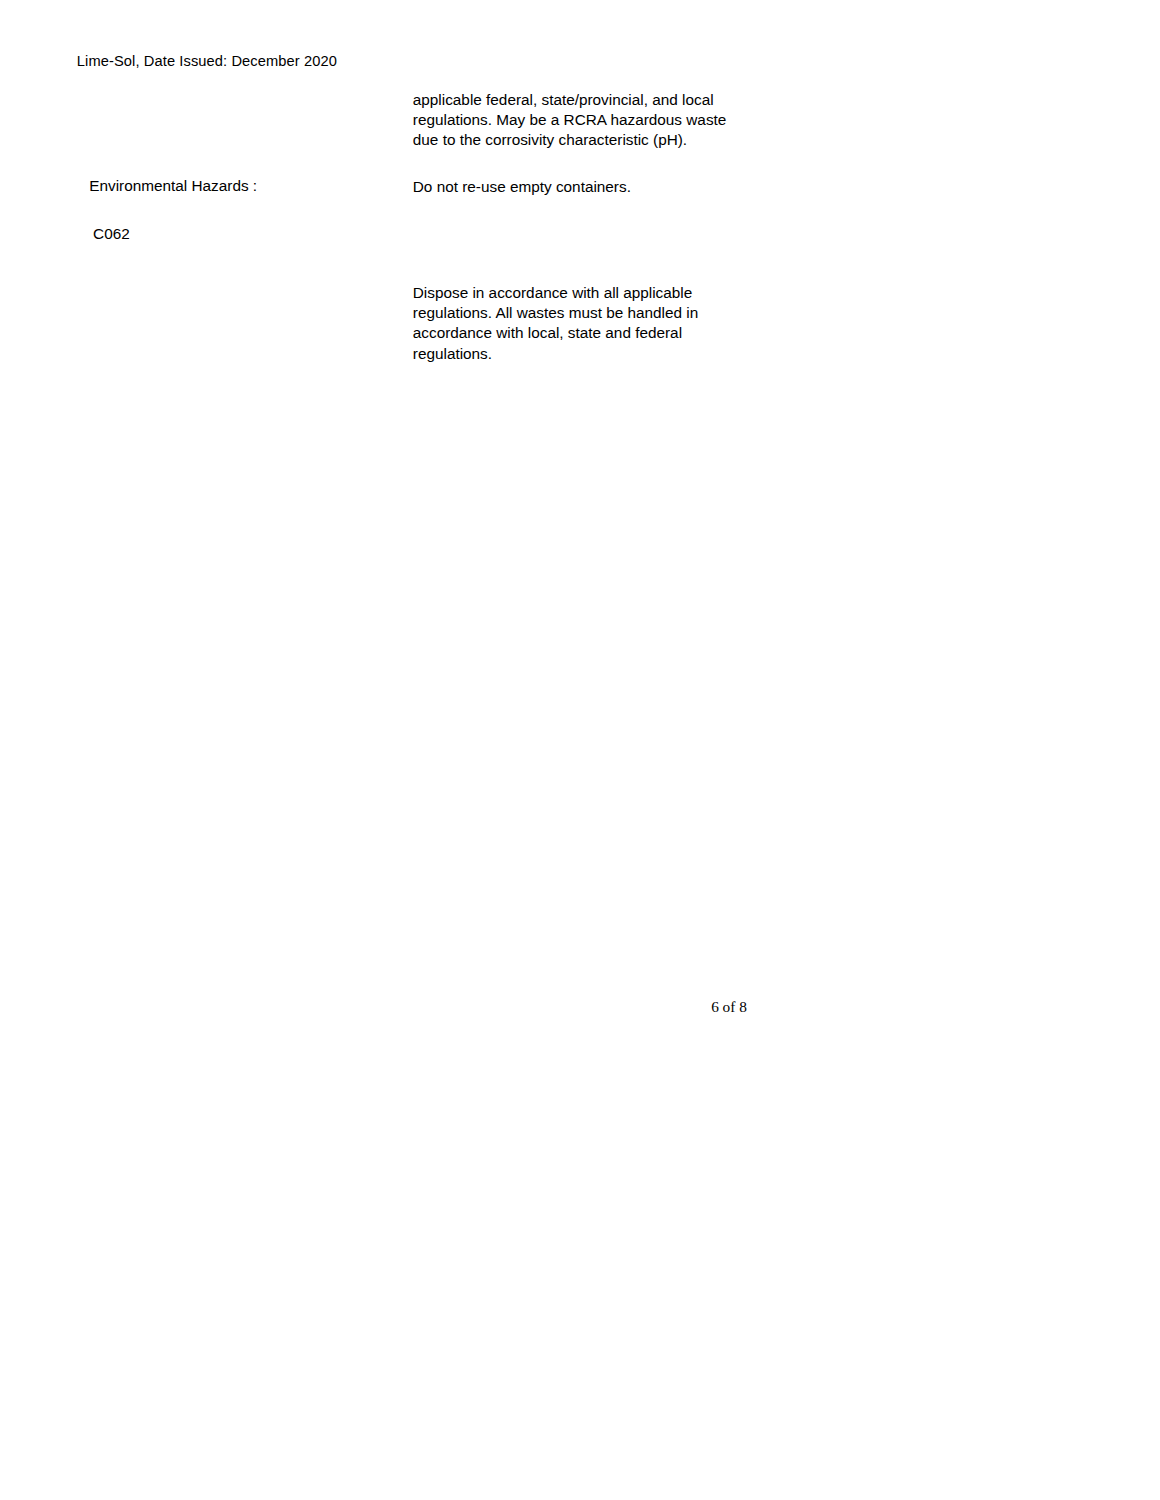Lime-Sol, Date Issued: December 2020
applicable federal, state/provincial, and local regulations. May be a RCRA hazardous waste due to the corrosivity characteristic (pH).
Environmental Hazards :
Do not re-use empty containers.
C062
Dispose in accordance with all applicable regulations. All wastes must be handled in accordance with local, state and federal regulations.
6 of 8